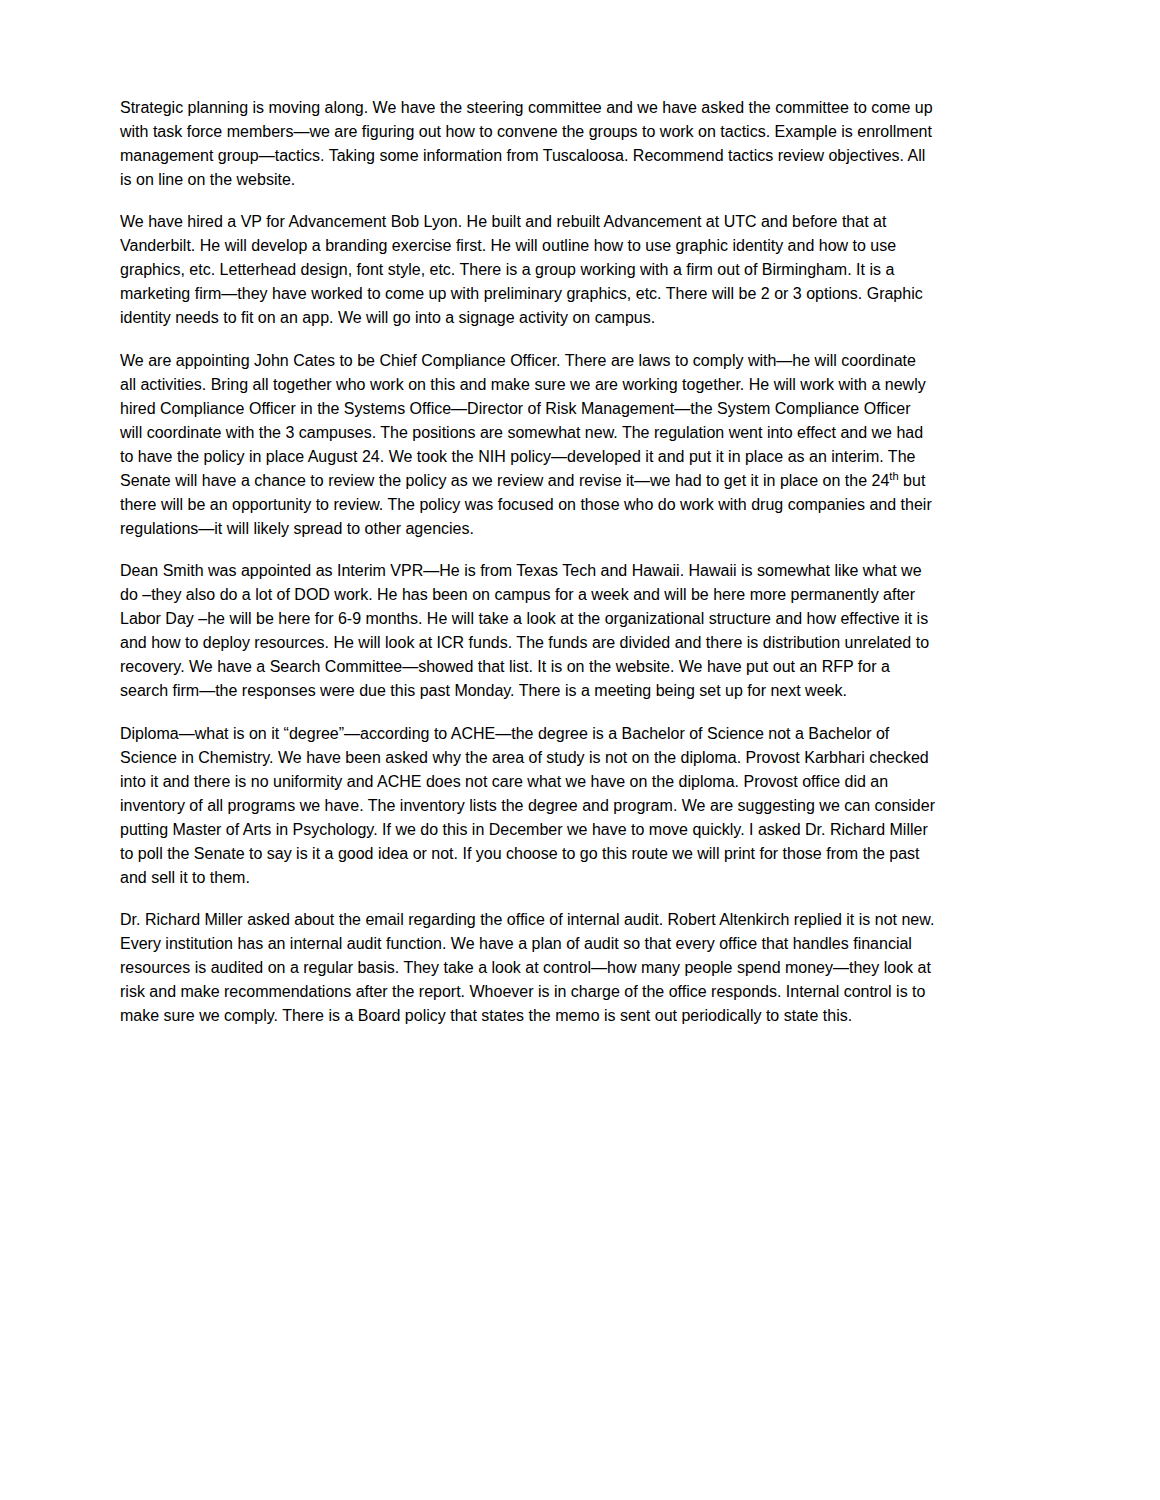Strategic planning is moving along. We have the steering committee and we have asked the committee to come up with task force members—we are figuring out how to convene the groups to work on tactics. Example is enrollment management group—tactics. Taking some information from Tuscaloosa. Recommend tactics review objectives. All is on line on the website.
We have hired a VP for Advancement Bob Lyon. He built and rebuilt Advancement at UTC and before that at Vanderbilt. He will develop a branding exercise first. He will outline how to use graphic identity and how to use graphics, etc. Letterhead design, font style, etc. There is a group working with a firm out of Birmingham. It is a marketing firm—they have worked to come up with preliminary graphics, etc. There will be 2 or 3 options. Graphic identity needs to fit on an app. We will go into a signage activity on campus.
We are appointing John Cates to be Chief Compliance Officer. There are laws to comply with—he will coordinate all activities. Bring all together who work on this and make sure we are working together. He will work with a newly hired Compliance Officer in the Systems Office—Director of Risk Management—the System Compliance Officer will coordinate with the 3 campuses. The positions are somewhat new. The regulation went into effect and we had to have the policy in place August 24. We took the NIH policy—developed it and put it in place as an interim. The Senate will have a chance to review the policy as we review and revise it—we had to get it in place on the 24th but there will be an opportunity to review. The policy was focused on those who do work with drug companies and their regulations—it will likely spread to other agencies.
Dean Smith was appointed as Interim VPR—He is from Texas Tech and Hawaii. Hawaii is somewhat like what we do –they also do a lot of DOD work. He has been on campus for a week and will be here more permanently after Labor Day –he will be here for 6-9 months. He will take a look at the organizational structure and how effective it is and how to deploy resources. He will look at ICR funds. The funds are divided and there is distribution unrelated to recovery. We have a Search Committee—showed that list. It is on the website. We have put out an RFP for a search firm—the responses were due this past Monday. There is a meeting being set up for next week.
Diploma—what is on it “degree”—according to ACHE—the degree is a Bachelor of Science not a Bachelor of Science in Chemistry. We have been asked why the area of study is not on the diploma. Provost Karbhari checked into it and there is no uniformity and ACHE does not care what we have on the diploma. Provost office did an inventory of all programs we have. The inventory lists the degree and program. We are suggesting we can consider putting Master of Arts in Psychology. If we do this in December we have to move quickly. I asked Dr. Richard Miller to poll the Senate to say is it a good idea or not. If you choose to go this route we will print for those from the past and sell it to them.
Dr. Richard Miller asked about the email regarding the office of internal audit. Robert Altenkirch replied it is not new. Every institution has an internal audit function. We have a plan of audit so that every office that handles financial resources is audited on a regular basis. They take a look at control—how many people spend money—they look at risk and make recommendations after the report. Whoever is in charge of the office responds. Internal control is to make sure we comply. There is a Board policy that states the memo is sent out periodically to state this.